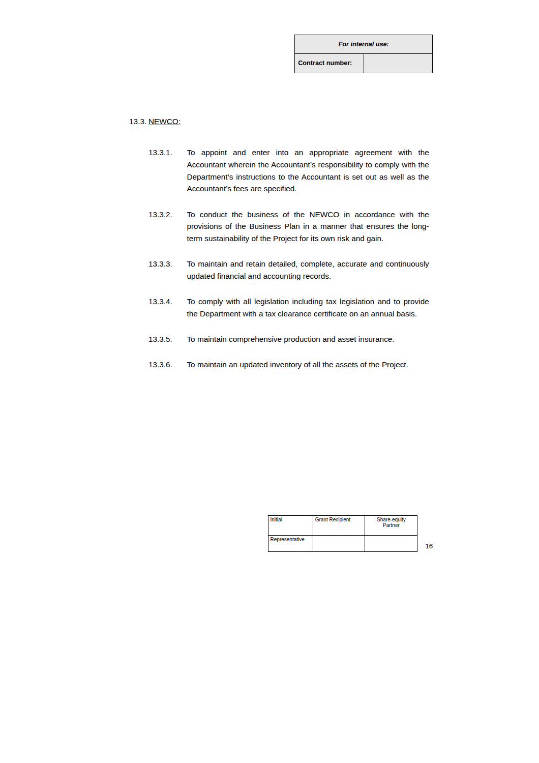| For internal use: |
| Contract number: | |
13.3.
NEWCO:
13.3.1.
To appoint and enter into an appropriate agreement with the Accountant wherein the Accountant’s responsibility to comply with the Department’s instructions to the Accountant is set out as well as the Accountant’s fees are specified.
13.3.2.
To conduct the business of the NEWCO in accordance with the provisions of the Business Plan in a manner that ensures the long-term sustainability of the Project for its own risk and gain.
13.3.3.
To maintain and retain detailed, complete, accurate and continuously updated financial and accounting records.
13.3.4.
To comply with all legislation including tax legislation and to provide the Department with a tax clearance certificate on an annual basis.
13.3.5.
To maintain comprehensive production and asset insurance.
13.3.6.
To maintain an updated inventory of all the assets of the Project.
| Initial | Grant Recipient | Share-equity Partner |
| Representative | | |
16